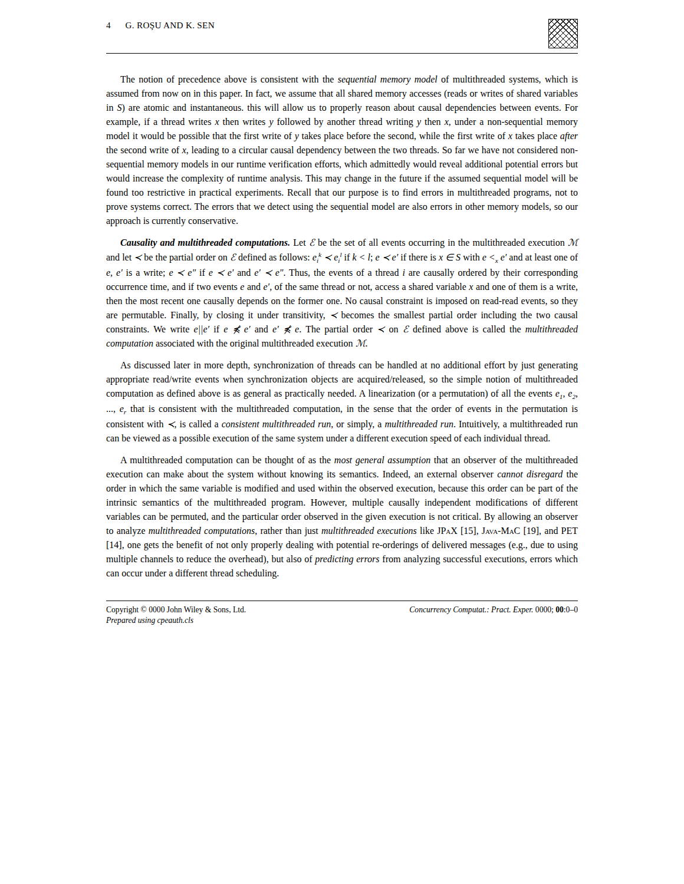4 G. ROŞU AND K. SEN
The notion of precedence above is consistent with the sequential memory model of multithreaded systems, which is assumed from now on in this paper. In fact, we assume that all shared memory accesses (reads or writes of shared variables in S) are atomic and instantaneous. this will allow us to properly reason about causal dependencies between events. For example, if a thread writes x then writes y followed by another thread writing y then x, under a non-sequential memory model it would be possible that the first write of y takes place before the second, while the first write of x takes place after the second write of x, leading to a circular causal dependency between the two threads. So far we have not considered non-sequential memory models in our runtime verification efforts, which admittedly would reveal additional potential errors but would increase the complexity of runtime analysis. This may change in the future if the assumed sequential model will be found too restrictive in practical experiments. Recall that our purpose is to find errors in multithreaded programs, not to prove systems correct. The errors that we detect using the sequential model are also errors in other memory models, so our approach is currently conservative.
Causality and multithreaded computations. Let ℰ be the set of all events occurring in the multithreaded execution ℳ and let ≺ be the partial order on ℰ defined as follows: eik ≺ eil if k < l; e ≺ e′ if there is x ∈ S with e <x e′ and at least one of e, e′ is a write; e ≺ e″ if e ≺ e′ and e′ ≺ e″. Thus, the events of a thread i are causally ordered by their corresponding occurrence time, and if two events e and e′, of the same thread or not, access a shared variable x and one of them is a write, then the most recent one causally depends on the former one. No causal constraint is imposed on read-read events, so they are permutable. Finally, by closing it under transitivity, ≺ becomes the smallest partial order including the two causal constraints. We write e||e′ if e ⋠ e′ and e′ ⋠ e. The partial order ≺ on ℰ defined above is called the multithreaded computation associated with the original multithreaded execution ℳ.
As discussed later in more depth, synchronization of threads can be handled at no additional effort by just generating appropriate read/write events when synchronization objects are acquired/released, so the simple notion of multithreaded computation as defined above is as general as practically needed. A linearization (or a permutation) of all the events e1, e2, ..., er that is consistent with the multithreaded computation, in the sense that the order of events in the permutation is consistent with ≺, is called a consistent multithreaded run, or simply, a multithreaded run. Intuitively, a multithreaded run can be viewed as a possible execution of the same system under a different execution speed of each individual thread.
A multithreaded computation can be thought of as the most general assumption that an observer of the multithreaded execution can make about the system without knowing its semantics. Indeed, an external observer cannot disregard the order in which the same variable is modified and used within the observed execution, because this order can be part of the intrinsic semantics of the multithreaded program. However, multiple causally independent modifications of different variables can be permuted, and the particular order observed in the given execution is not critical. By allowing an observer to analyze multithreaded computations, rather than just multithreaded executions like JPaX [15], Java-MaC [19], and PET [14], one gets the benefit of not only properly dealing with potential re-orderings of delivered messages (e.g., due to using multiple channels to reduce the overhead), but also of predicting errors from analyzing successful executions, errors which can occur under a different thread scheduling.
Copyright © 0000 John Wiley & Sons, Ltd.
Prepared using cpeauth.cls
Concurrency Computat.: Pract. Exper. 0000; 00:0–0